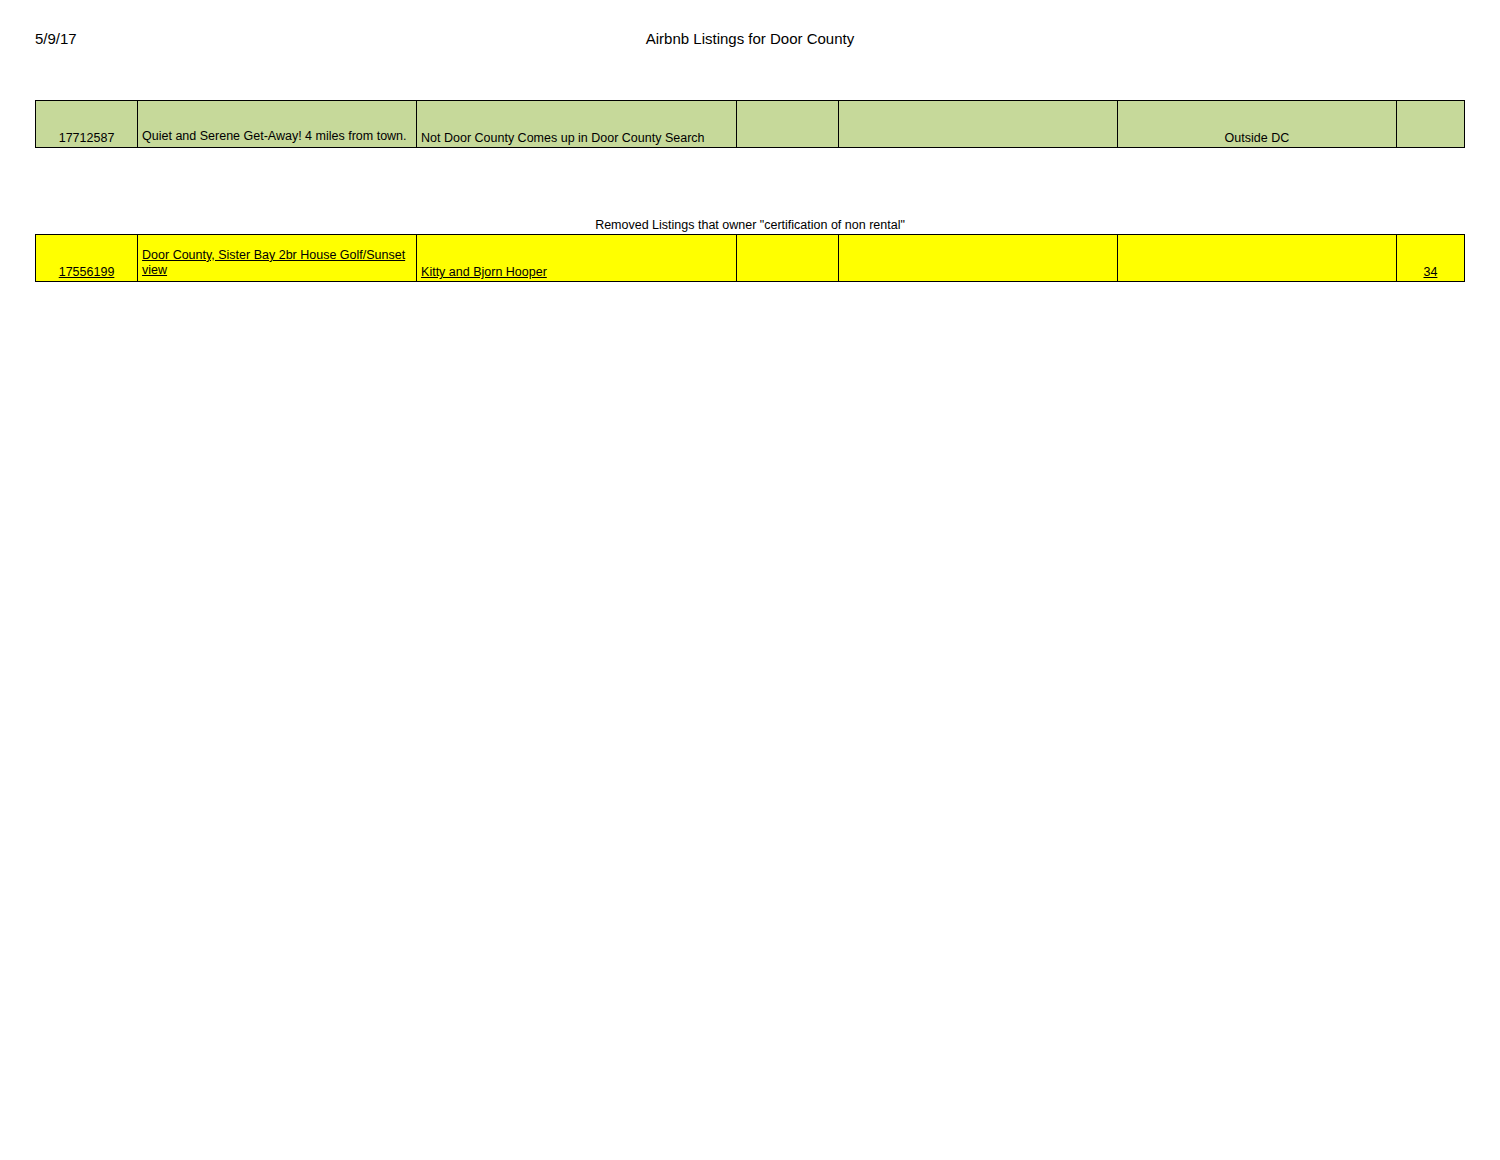5/9/17
Airbnb Listings for Door County
| 17712587 | Quiet and Serene Get-Away! 4 miles from town. | Not Door County Comes up in Door County Search | | | Outside DC | |
Removed Listings that owner "certification of non rental"
| 17556199 | Door County, Sister Bay 2br House Golf/Sunset view | Kitty and Bjorn Hooper | | | | 34 |